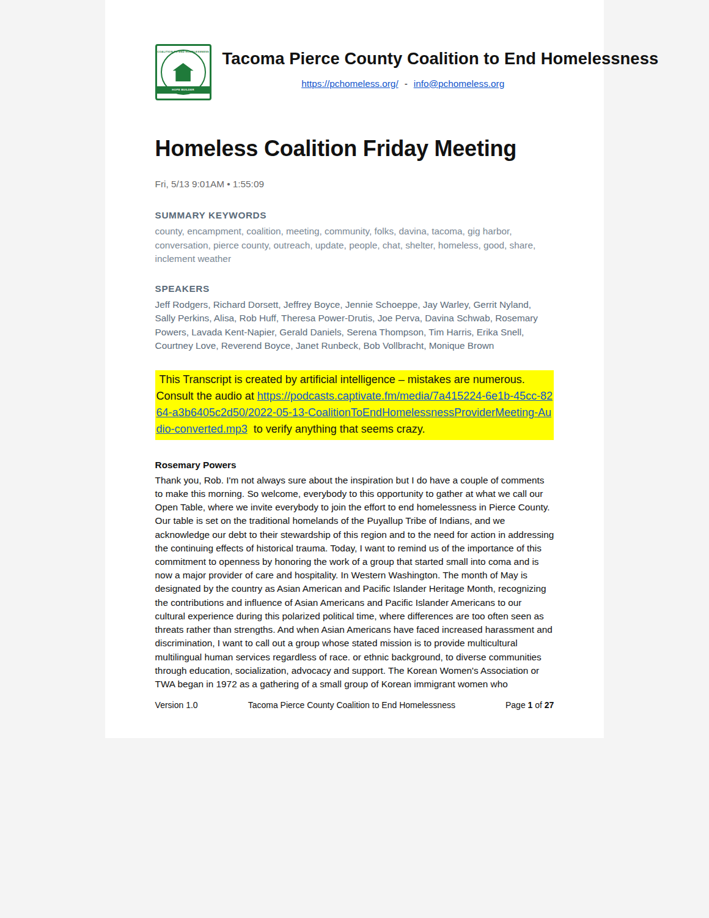COALITION TO END HOMELESSNESS
Tacoma Pierce County Coalition to End Homelessness
https://pchomeless.org/-info@pchomeless.org
Homeless Coalition Friday Meeting
Fri, 5/13 9:01AM • 1:55:09
SUMMARY KEYWORDS
county, encampment, coalition, meeting, community, folks, davina, tacoma, gig harbor, conversation, pierce county, outreach, update, people, chat, shelter, homeless, good, share, inclement weather
SPEAKERS
Jeff Rodgers, Richard Dorsett, Jeffrey Boyce, Jennie Schoeppe, Jay Warley, Gerrit Nyland, Sally Perkins, Alisa, Rob Huff, Theresa Power-Drutis, Joe Perva, Davina Schwab, Rosemary Powers, Lavada Kent-Napier, Gerald Daniels, Serena Thompson, Tim Harris, Erika Snell, Courtney Love, Reverend Boyce, Janet Runbeck, Bob Vollbracht, Monique Brown
This Transcript is created by artificial intelligence – mistakes are numerous. Consult the audio at https://podcasts.captivate.fm/media/7a415224-6e1b-45cc-8264-a3b6405c2d50/2022-05-13-CoalitionToEndHomelessnessProviderMeeting-Audio-converted.mp3 to verify anything that seems crazy.
Rosemary Powers
Thank you, Rob. I'm not always sure about the inspiration but I do have a couple of comments to make this morning. So welcome, everybody to this opportunity to gather at what we call our Open Table, where we invite everybody to join the effort to end homelessness in Pierce County. Our table is set on the traditional homelands of the Puyallup Tribe of Indians, and we acknowledge our debt to their stewardship of this region and to the need for action in addressing the continuing effects of historical trauma. Today, I want to remind us of the importance of this commitment to openness by honoring the work of a group that started small into coma and is now a major provider of care and hospitality. In Western Washington. The month of May is designated by the country as Asian American and Pacific Islander Heritage Month, recognizing the contributions and influence of Asian Americans and Pacific Islander Americans to our cultural experience during this polarized political time, where differences are too often seen as threats rather than strengths. And when Asian Americans have faced increased harassment and discrimination, I want to call out a group whose stated mission is to provide multicultural multilingual human services regardless of race. or ethnic background, to diverse communities through education, socialization, advocacy and support. The Korean Women's Association or TWA began in 1972 as a gathering of a small group of Korean immigrant women who
Version 1.0
Tacoma Pierce County Coalition to End Homelessness
Page 1 of 27